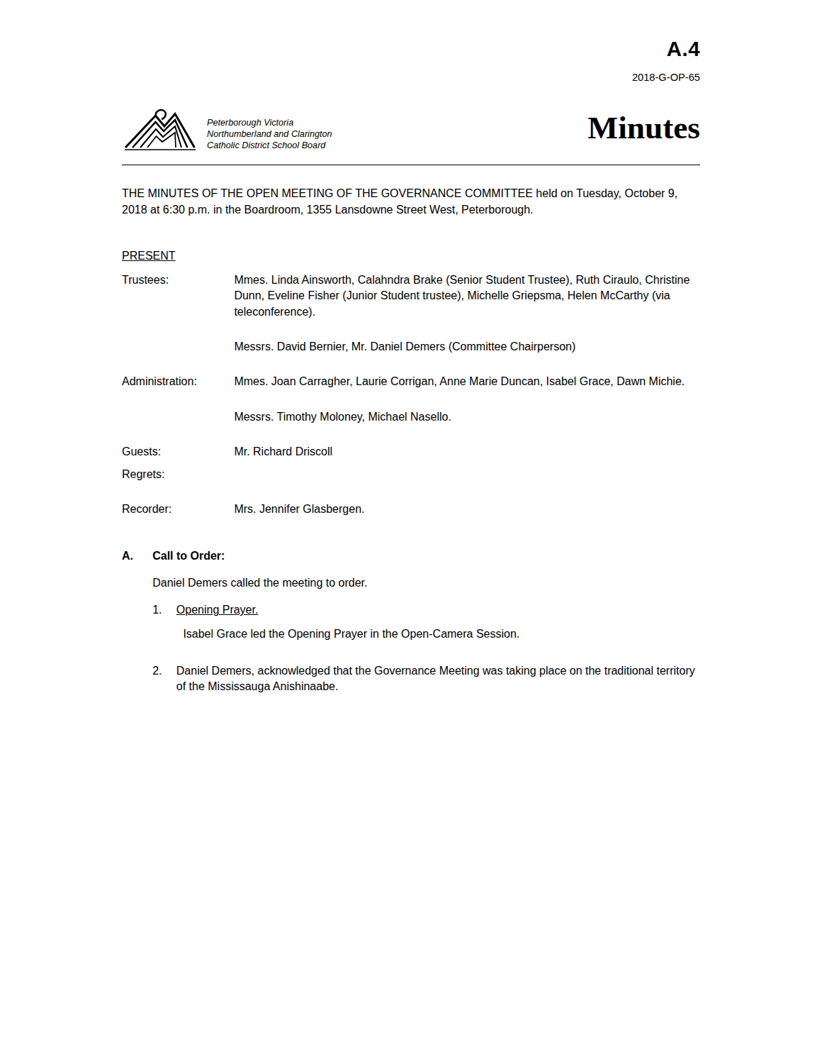A.4
2018-G-OP-65
Peterborough Victoria
Northumberland and Clarington
Catholic District School Board
Minutes
THE MINUTES OF THE OPEN MEETING OF THE GOVERNANCE COMMITTEE held on Tuesday, October 9, 2018 at 6:30 p.m. in the Boardroom, 1355 Lansdowne Street West, Peterborough.
PRESENT
| Trustees: | Mmes. Linda Ainsworth, Calahndra Brake (Senior Student Trustee), Ruth Ciraulo, Christine Dunn, Eveline Fisher (Junior Student trustee), Michelle Griepsma, Helen McCarthy (via teleconference). Messrs. David Bernier, Mr. Daniel Demers (Committee Chairperson) |
| Administration: | Mmes. Joan Carragher, Laurie Corrigan, Anne Marie Duncan, Isabel Grace, Dawn Michie. Messrs. Timothy Moloney, Michael Nasello. |
| Guests: | Mr. Richard Driscoll |
| Regrets: | |
| Recorder: | Mrs. Jennifer Glasbergen. |
A. Call to Order:
Daniel Demers called the meeting to order.
Opening Prayer.
Isabel Grace led the Opening Prayer in the Open-Camera Session.
Daniel Demers, acknowledged that the Governance Meeting was taking place on the traditional territory of the Mississauga Anishinaabe.